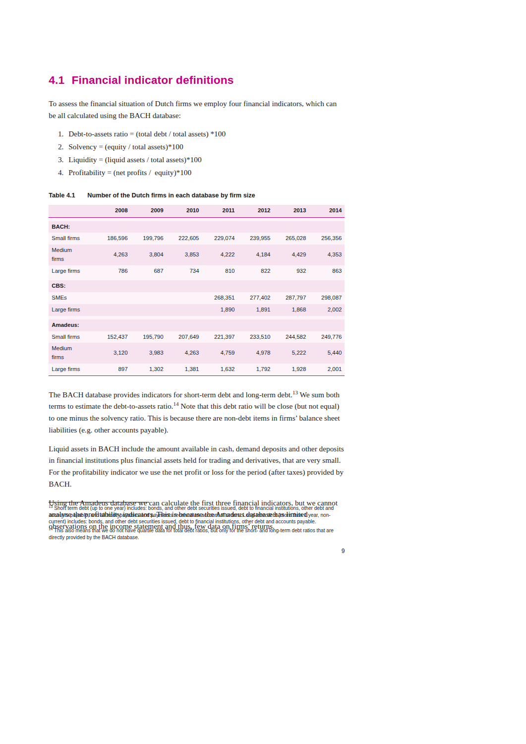4.1 Financial indicator definitions
To assess the financial situation of Dutch firms we employ four financial indicators, which can be all calculated using the BACH database:
Debt-to-assets ratio = (total debt / total assets) *100
Solvency = (equity / total assets)*100
Liquidity = (liquid assets / total assets)*100
Profitability = (net profits / equity)*100
Table 4.1 Number of the Dutch firms in each database by firm size
| | 2008 | 2009 | 2010 | 2011 | 2012 | 2013 | 2014 |
| --- | --- | --- | --- | --- | --- | --- | --- |
| BACH: |
| Small firms | 186,596 | 199,796 | 222,605 | 229,074 | 239,955 | 265,028 | 256,356 |
| Medium firms | 4,263 | 3,804 | 3,853 | 4,222 | 4,184 | 4,429 | 4,353 |
| Large firms | 786 | 687 | 734 | 810 | 822 | 932 | 863 |
| CBS: |
| SMEs | | | | 268,351 | 277,402 | 287,797 | 298,087 |
| Large firms | | | | 1,890 | 1,891 | 1,868 | 2,002 |
| Amadeus: |
| Small firms | 152,437 | 195,790 | 207,649 | 221,397 | 233,510 | 244,582 | 249,776 |
| Medium firms | 3,120 | 3,983 | 4,263 | 4,759 | 4,978 | 5,222 | 5,440 |
| Large firms | 897 | 1,302 | 1,381 | 1,632 | 1,792 | 1,928 | 2,001 |
The BACH database provides indicators for short-term debt and long-term debt.13 We sum both terms to estimate the debt-to-assets ratio.14 Note that this debt ratio will be close (but not equal) to one minus the solvency ratio. This is because there are non-debt items in firms’ balance sheet liabilities (e.g. other accounts payable).
Liquid assets in BACH include the amount available in cash, demand deposits and other deposits in financial institutions plus financial assets held for trading and derivatives, that are very small. For the profitability indicator we use the net profit or loss for the period (after taxes) provided by BACH.
Using the Amadeus database we can calculate the first three financial indicators, but we cannot analyse the profitability indicators. This is because the Amadeus database has limited observations on the income statement and thus, few data on firms’ returns.
13 Short term debt (up to one year) includes: bonds, and other debt securities issued, debt to financial institutions, other debt and accounts payable, and all trade payables and payments received on account of orders. Long-term debt (more than 1 year, non-current) includes: bonds, and other debt securities issued, debt to financial institutions, other debt and accounts payable.
14 This also means that we do not have quartile data for total debt ratios, but only for the short- and long-term debt ratios that are directly provided by the BACH database.
9